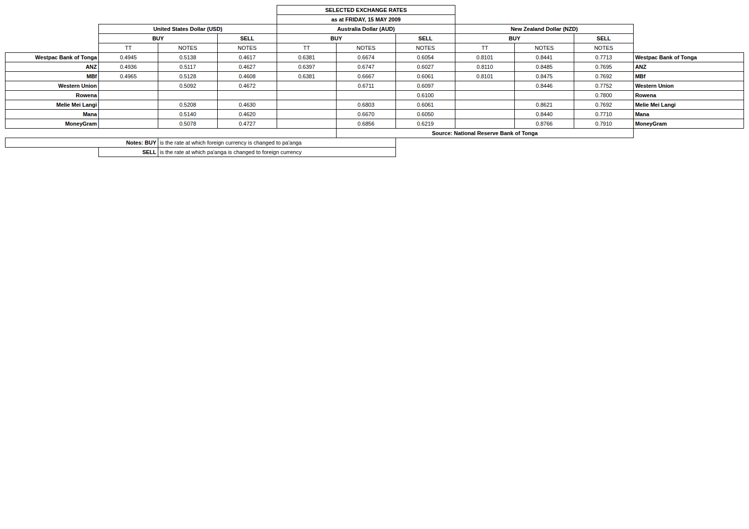| | | | | SELECTED EXCHANGE RATES | | | | |
| | | | | as at FRIDAY, 15 MAY 2009 | | | | |
| | United States Dollar (USD) | Australia Dollar (AUD) | New Zealand Dollar (NZD) | |
| | BUY | SELL | BUY | SELL | BUY | SELL | |
| | TT | NOTES | NOTES | TT | NOTES | NOTES | TT | NOTES | NOTES | |
| Westpac Bank of Tonga | 0.4945 | 0.5138 | 0.4617 | 0.6381 | 0.6674 | 0.6054 | 0.8101 | 0.8441 | 0.7713 | Westpac Bank of Tonga |
| ANZ | 0.4936 | 0.5117 | 0.4627 | 0.6397 | 0.6747 | 0.6027 | 0.8110 | 0.8485 | 0.7695 | ANZ |
| MBf | 0.4965 | 0.5128 | 0.4608 | 0.6381 | 0.6667 | 0.6061 | 0.8101 | 0.8475 | 0.7692 | MBf |
| Western Union | | 0.5092 | 0.4672 | | 0.6711 | 0.6097 | | 0.8446 | 0.7752 | Western Union |
| Rowena | | | | | | 0.6100 | | | 0.7800 | Rowena |
| Melie Mei Langi | | 0.5208 | 0.4630 | | 0.6803 | 0.6061 | | 0.8621 | 0.7692 | Melie Mei Langi |
| Mana | | 0.5140 | 0.4620 | | 0.6670 | 0.6050 | | 0.8440 | 0.7710 | Mana |
| MoneyGram | | 0.5078 | 0.4727 | | 0.6856 | 0.6219 | | 0.8766 | 0.7910 | MoneyGram |
| | | | | | Source: National Reserve Bank of Tonga | |
| Notes: BUY | is the rate at which foreign currency is changed to pa'anga | | | | | |
| | SELL | is the rate at which pa'anga is changed to foreign currency | | | | | |